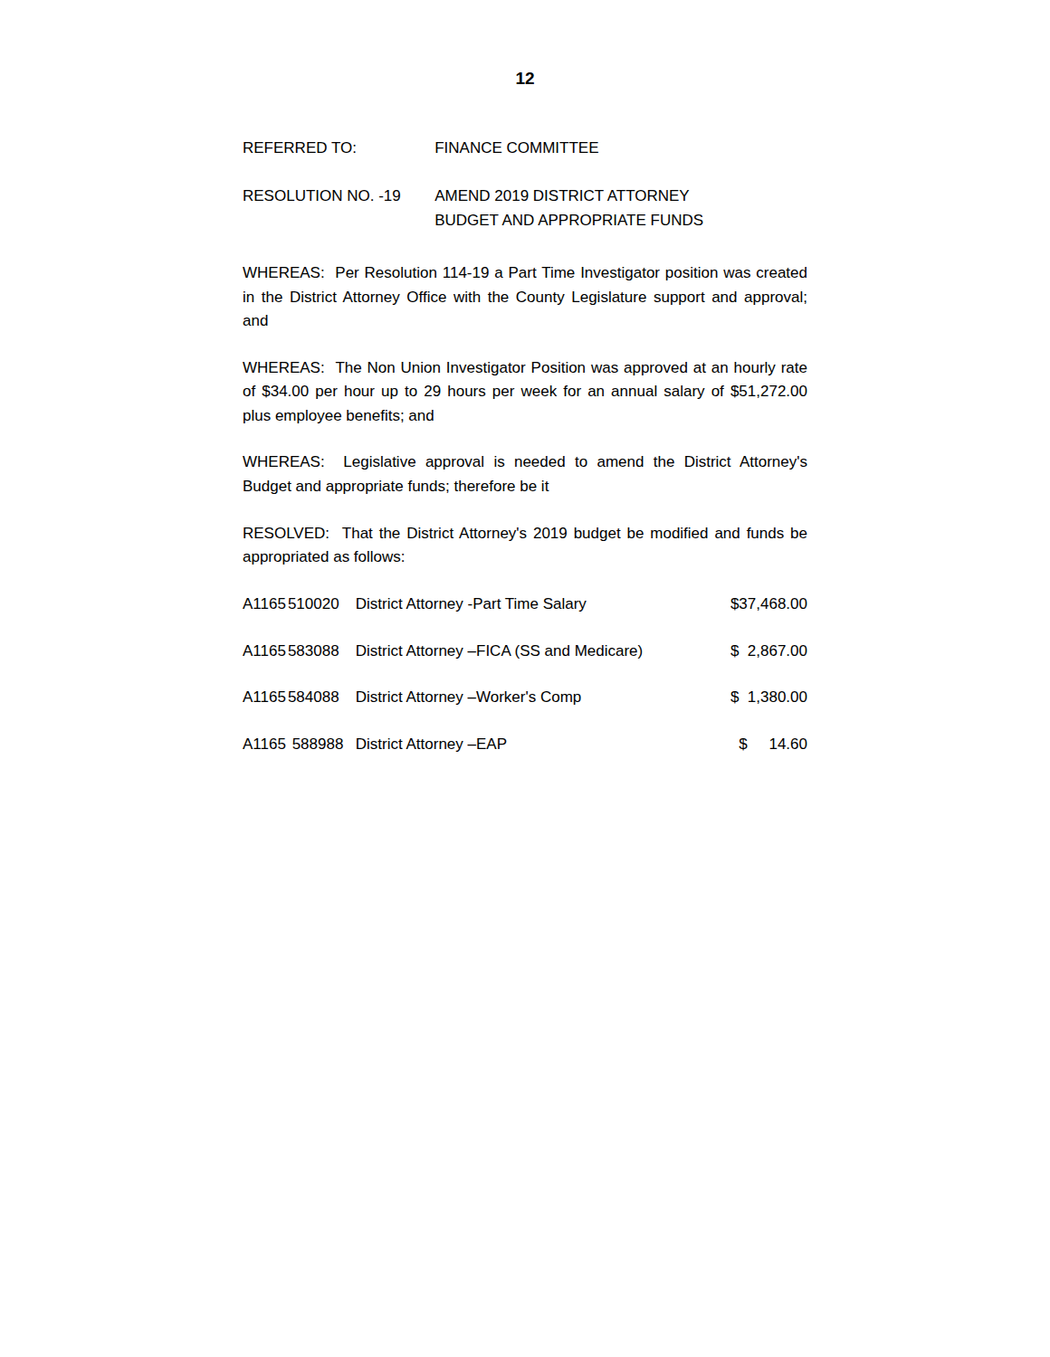12
| REFERRED TO: | FINANCE COMMITTEE |
| RESOLUTION NO. -19 | AMEND 2019 DISTRICT ATTORNEY BUDGET AND APPROPRIATE FUNDS |
WHEREAS: Per Resolution 114-19 a Part Time Investigator position was created in the District Attorney Office with the County Legislature support and approval; and
WHEREAS: The Non Union Investigator Position was approved at an hourly rate of $34.00 per hour up to 29 hours per week for an annual salary of $51,272.00 plus employee benefits; and
WHEREAS: Legislative approval is needed to amend the District Attorney's Budget and appropriate funds; therefore be it
RESOLVED: That the District Attorney's 2019 budget be modified and funds be appropriated as follows:
| A1165 | 510020 | District Attorney -Part Time Salary | $37,468.00 |
| A1165 | 583088 | District Attorney –FICA (SS and Medicare) | $ 2,867.00 |
| A1165 | 584088 | District Attorney –Worker's Comp | $ 1,380.00 |
| A1165 | 588988 | District Attorney –EAP | $ 14.60 |